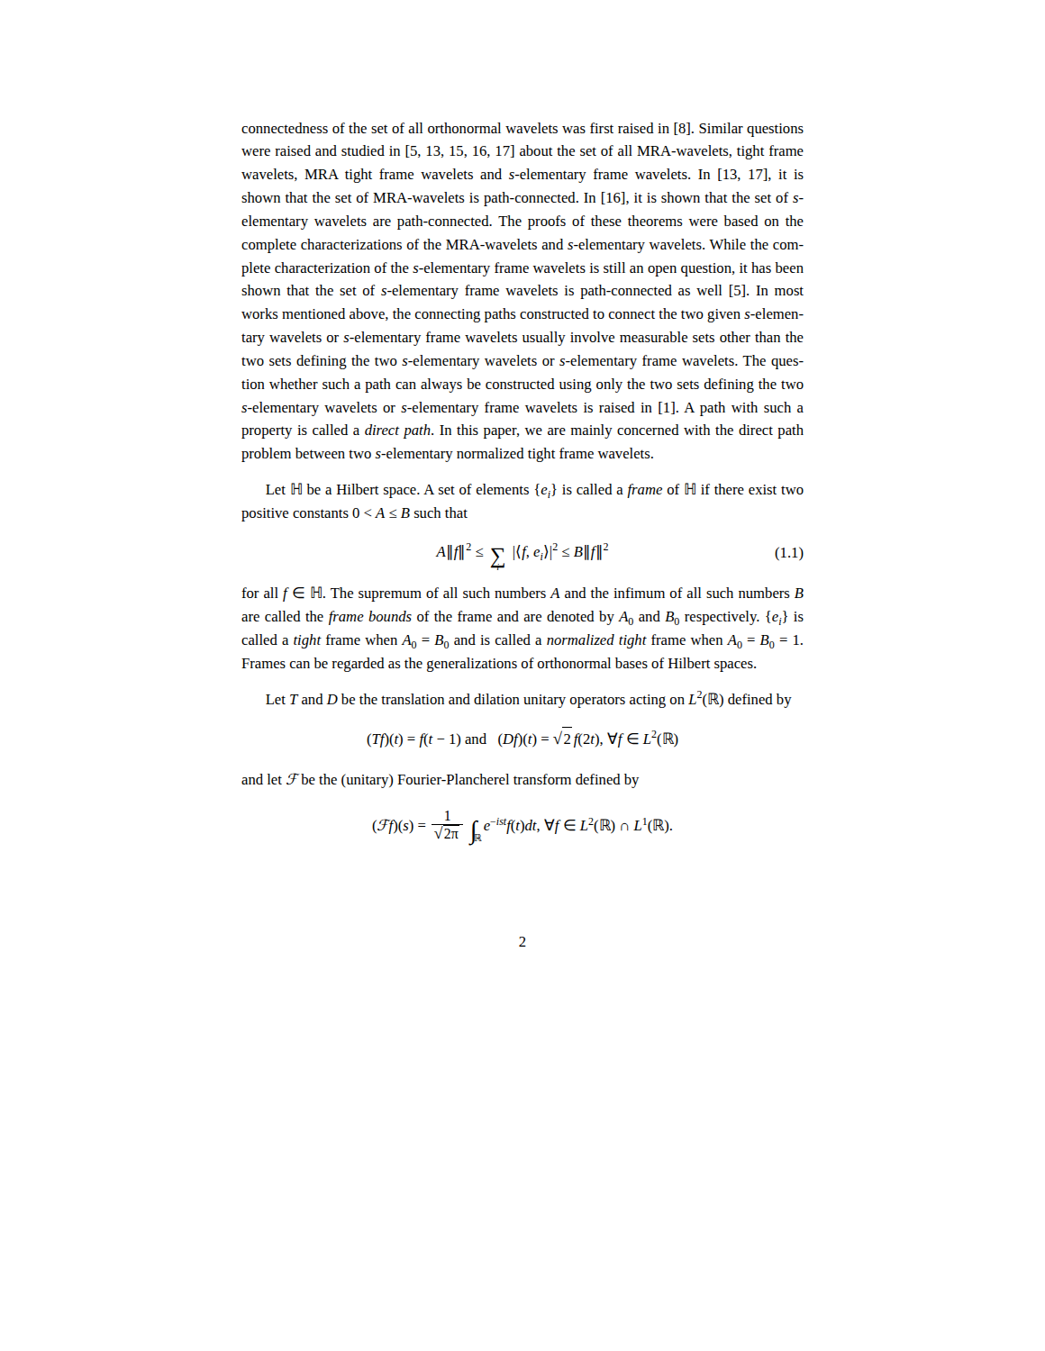connectedness of the set of all orthonormal wavelets was first raised in [8]. Similar questions were raised and studied in [5, 13, 15, 16, 17] about the set of all MRA-wavelets, tight frame wavelets, MRA tight frame wavelets and s-elementary frame wavelets. In [13, 17], it is shown that the set of MRA-wavelets is path-connected. In [16], it is shown that the set of s-elementary wavelets are path-connected. The proofs of these theorems were based on the complete characterizations of the MRA-wavelets and s-elementary wavelets. While the complete characterization of the s-elementary frame wavelets is still an open question, it has been shown that the set of s-elementary frame wavelets is path-connected as well [5]. In most works mentioned above, the connecting paths constructed to connect the two given s-elementary wavelets or s-elementary frame wavelets usually involve measurable sets other than the two sets defining the two s-elementary wavelets or s-elementary frame wavelets. The question whether such a path can always be constructed using only the two sets defining the two s-elementary wavelets or s-elementary frame wavelets is raised in [1]. A path with such a property is called a direct path. In this paper, we are mainly concerned with the direct path problem between two s-elementary normalized tight frame wavelets.
Let ℍ be a Hilbert space. A set of elements {ei} is called a frame of ℍ if there exist two positive constants 0 < A ≤ B such that
A∥f∥2 ≤ ∑i |⟨f, ei⟩|2 ≤ B∥f∥2 (1.1)
for all f ∈ ℍ. The supremum of all such numbers A and the infimum of all such numbers B are called the frame bounds of the frame and are denoted by A0 and B0 respectively. {ei} is called a tight frame when A0 = B0 and is called a normalized tight frame when A0 = B0 = 1. Frames can be regarded as the generalizations of orthonormal bases of Hilbert spaces.
Let T and D be the translation and dilation unitary operators acting on L2(ℝ) defined by
(Tf)(t) = f(t − 1) and (Df)(t) = 2 f(2t), ∀f ∈ L2(ℝ)
and let ℱ be the (unitary) Fourier-Plancherel transform defined by
(ℱf)(s) = 12π ∫ℝ e−istf(t)dt, ∀f ∈ L2(ℝ) ∩ L1(ℝ).
2